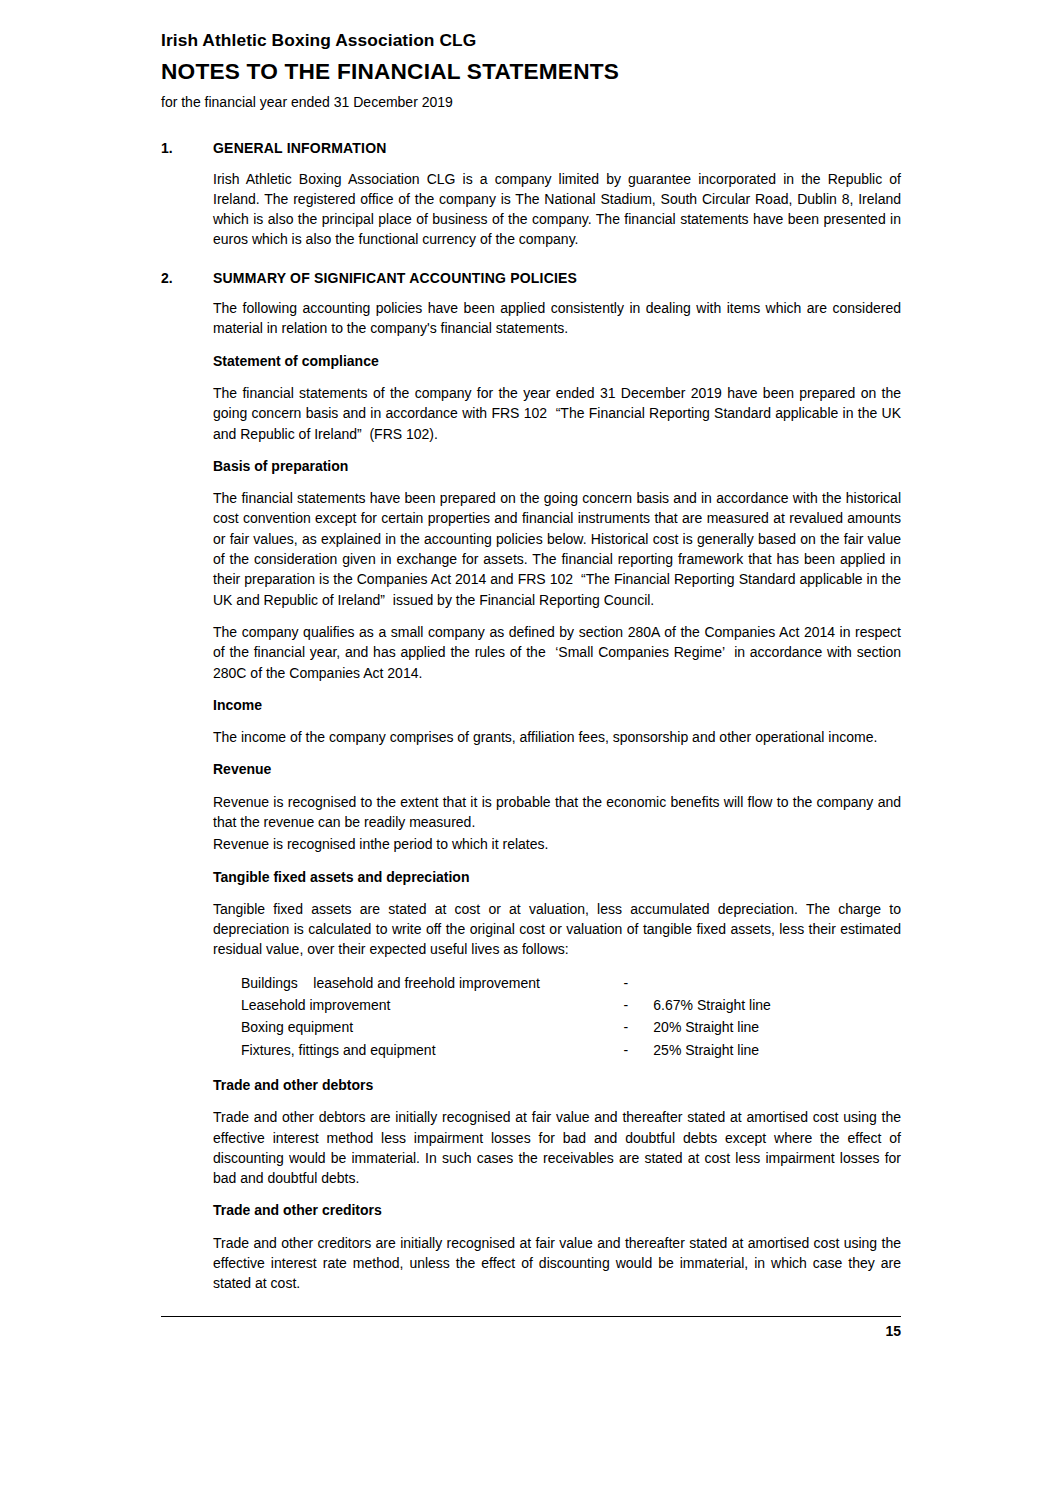Irish Athletic Boxing Association CLG
NOTES TO THE FINANCIAL STATEMENTS
for the financial year ended 31 December 2019
1.
GENERAL INFORMATION
Irish Athletic Boxing Association CLG is a company limited by guarantee incorporated in the Republic of Ireland. The registered office of the company is The National Stadium, South Circular Road, Dublin 8, Ireland which is also the principal place of business of the company. The financial statements have been presented in euros which is also the functional currency of the company.
2.
SUMMARY OF SIGNIFICANT ACCOUNTING POLICIES
The following accounting policies have been applied consistently in dealing with items which are considered material in relation to the company's financial statements.
Statement of compliance
The financial statements of the company for the year ended 31 December 2019 have been prepared on the going concern basis and in accordance with FRS 102 “The Financial Reporting Standard applicable in the UK and Republic of Ireland” (FRS 102).
Basis of preparation
The financial statements have been prepared on the going concern basis and in accordance with the historical cost convention except for certain properties and financial instruments that are measured at revalued amounts or fair values, as explained in the accounting policies below. Historical cost is generally based on the fair value of the consideration given in exchange for assets. The financial reporting framework that has been applied in their preparation is the Companies Act 2014 and FRS 102 “The Financial Reporting Standard applicable in the UK and Republic of Ireland” issued by the Financial Reporting Council.
The company qualifies as a small company as defined by section 280A of the Companies Act 2014 in respect of the financial year, and has applied the rules of the ‘Small Companies Regime’ in accordance with section 280C of the Companies Act 2014.
Income
The income of the company comprises of grants, affiliation fees, sponsorship and other operational income.
Revenue
Revenue is recognised to the extent that it is probable that the economic benefits will flow to the company and that the revenue can be readily measured.
Revenue is recognised inthe period to which it relates.
Tangible fixed assets and depreciation
Tangible fixed assets are stated at cost or at valuation, less accumulated depreciation. The charge to depreciation is calculated to write off the original cost or valuation of tangible fixed assets, less their estimated residual value, over their expected useful lives as follows:
| Buildings leasehold and freehold improvement | - | |
| Leasehold improvement | - | 6.67% Straight line |
| Boxing equipment | - | 20% Straight line |
| Fixtures, fittings and equipment | - | 25% Straight line |
Trade and other debtors
Trade and other debtors are initially recognised at fair value and thereafter stated at amortised cost using the effective interest method less impairment losses for bad and doubtful debts except where the effect of discounting would be immaterial. In such cases the receivables are stated at cost less impairment losses for bad and doubtful debts.
Trade and other creditors
Trade and other creditors are initially recognised at fair value and thereafter stated at amortised cost using the effective interest rate method, unless the effect of discounting would be immaterial, in which case they are stated at cost.
15